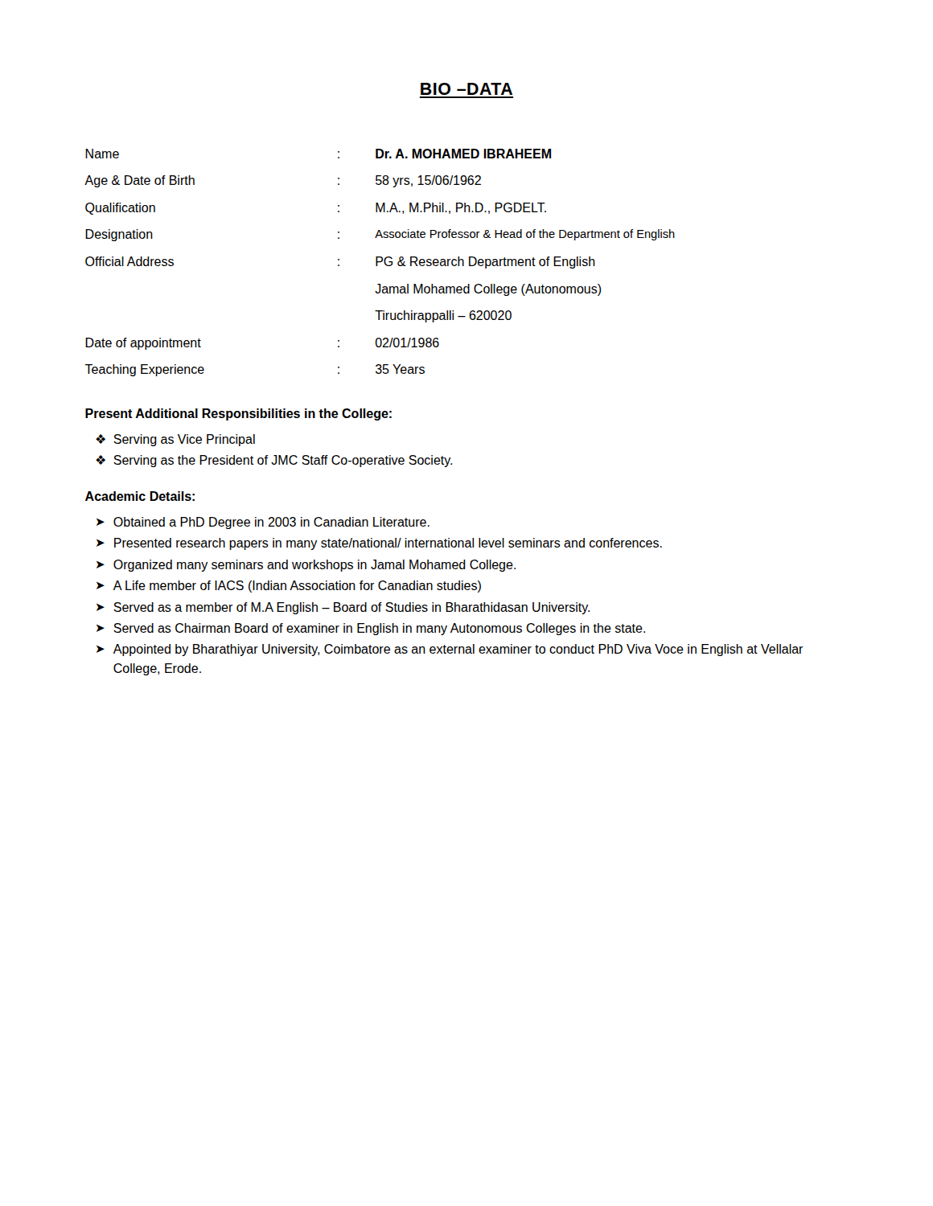BIO –DATA
| Name | : | Dr. A. MOHAMED IBRAHEEM |
| Age & Date of Birth | : | 58 yrs, 15/06/1962 |
| Qualification | : | M.A., M.Phil., Ph.D., PGDELT. |
| Designation | : | Associate Professor & Head of the Department of English |
| Official Address | : | PG & Research Department of English |
| | | Jamal Mohamed College (Autonomous) |
| | | Tiruchirappalli – 620020 |
| Date of appointment | : | 02/01/1986 |
| Teaching Experience | : | 35 Years |
Present Additional Responsibilities in the College:
Serving as Vice Principal
Serving as the President of JMC Staff Co-operative Society.
Academic Details:
Obtained a PhD Degree in 2003 in Canadian Literature.
Presented research papers in many state/national/ international level seminars and conferences.
Organized many seminars and workshops in Jamal Mohamed College.
A Life member of IACS (Indian Association for Canadian studies)
Served as a member of M.A English – Board of Studies in Bharathidasan University.
Served as Chairman Board of examiner in English in many Autonomous Colleges in the state.
Appointed by Bharathiyar University, Coimbatore as an external examiner to conduct PhD Viva Voce in English at Vellalar College, Erode.